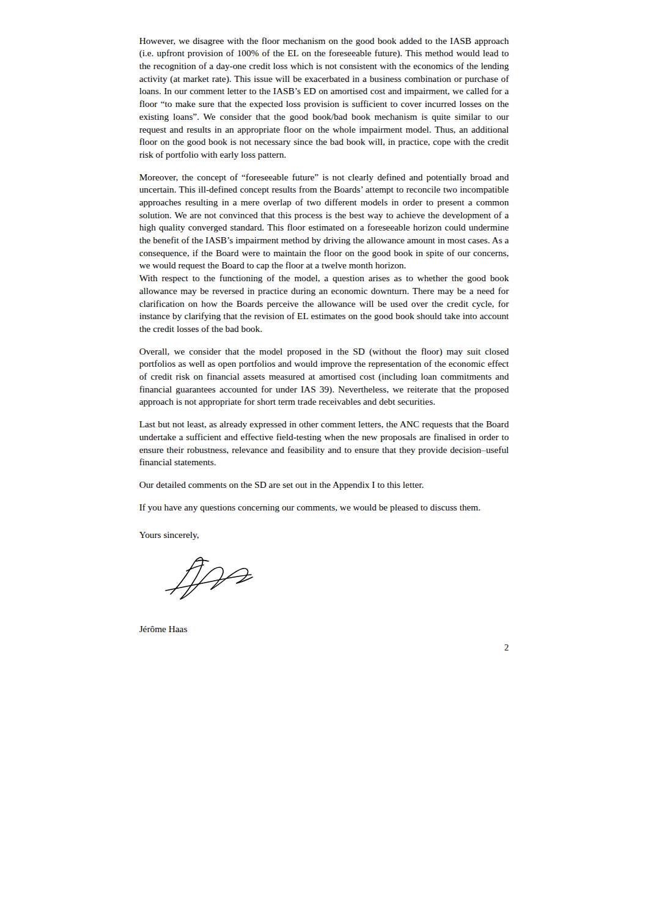However, we disagree with the floor mechanism on the good book added to the IASB approach (i.e. upfront provision of 100% of the EL on the foreseeable future). This method would lead to the recognition of a day-one credit loss which is not consistent with the economics of the lending activity (at market rate). This issue will be exacerbated in a business combination or purchase of loans. In our comment letter to the IASB’s ED on amortised cost and impairment, we called for a floor “to make sure that the expected loss provision is sufficient to cover incurred losses on the existing loans”. We consider that the good book/bad book mechanism is quite similar to our request and results in an appropriate floor on the whole impairment model. Thus, an additional floor on the good book is not necessary since the bad book will, in practice, cope with the credit risk of portfolio with early loss pattern.
Moreover, the concept of “foreseeable future” is not clearly defined and potentially broad and uncertain. This ill-defined concept results from the Boards’ attempt to reconcile two incompatible approaches resulting in a mere overlap of two different models in order to present a common solution. We are not convinced that this process is the best way to achieve the development of a high quality converged standard. This floor estimated on a foreseeable horizon could undermine the benefit of the IASB’s impairment method by driving the allowance amount in most cases. As a consequence, if the Board were to maintain the floor on the good book in spite of our concerns, we would request the Board to cap the floor at a twelve month horizon.
With respect to the functioning of the model, a question arises as to whether the good book allowance may be reversed in practice during an economic downturn. There may be a need for clarification on how the Boards perceive the allowance will be used over the credit cycle, for instance by clarifying that the revision of EL estimates on the good book should take into account the credit losses of the bad book.
Overall, we consider that the model proposed in the SD (without the floor) may suit closed portfolios as well as open portfolios and would improve the representation of the economic effect of credit risk on financial assets measured at amortised cost (including loan commitments and financial guarantees accounted for under IAS 39). Nevertheless, we reiterate that the proposed approach is not appropriate for short term trade receivables and debt securities.
Last but not least, as already expressed in other comment letters, the ANC requests that the Board undertake a sufficient and effective field-testing when the new proposals are finalised in order to ensure their robustness, relevance and feasibility and to ensure that they provide decision–useful financial statements.
Our detailed comments on the SD are set out in the Appendix I to this letter.
If you have any questions concerning our comments, we would be pleased to discuss them.
Yours sincerely,
Jérôme Haas
2